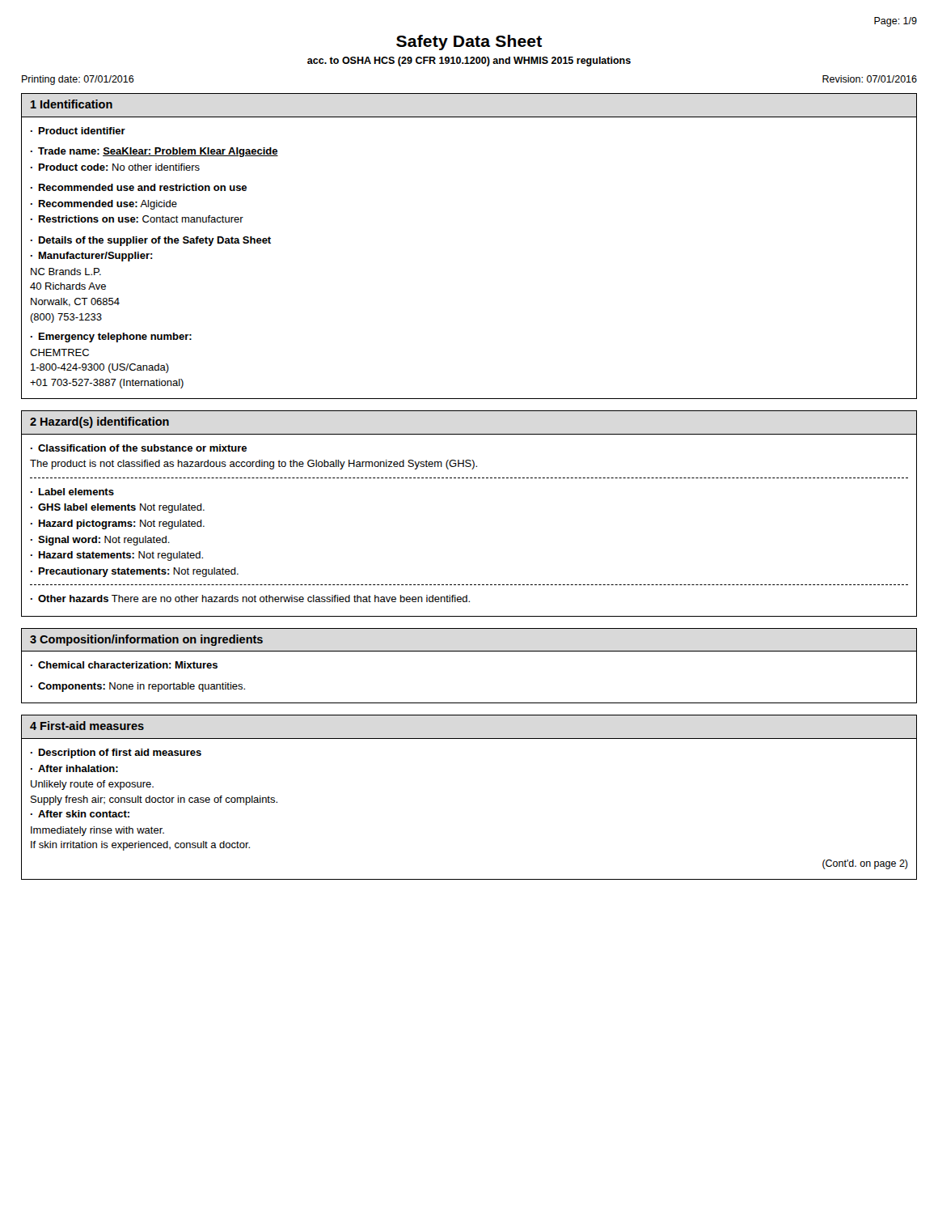Page: 1/9
Safety Data Sheet
acc. to OSHA HCS (29 CFR 1910.1200) and WHMIS 2015 regulations
Printing date: 07/01/2016 Revision: 07/01/2016
1 Identification
· Product identifier
· Trade name: SeaKlear: Problem Klear Algaecide
· Product code: No other identifiers
· Recommended use and restriction on use
· Recommended use: Algicide
· Restrictions on use: Contact manufacturer
· Details of the supplier of the Safety Data Sheet
· Manufacturer/Supplier:
NC Brands L.P.
40 Richards Ave
Norwalk, CT 06854
(800) 753-1233
· Emergency telephone number:
CHEMTREC
1-800-424-9300 (US/Canada)
+01 703-527-3887 (International)
2 Hazard(s) identification
· Classification of the substance or mixture
The product is not classified as hazardous according to the Globally Harmonized System (GHS).
· Label elements
· GHS label elements Not regulated.
· Hazard pictograms: Not regulated.
· Signal word: Not regulated.
· Hazard statements: Not regulated.
· Precautionary statements: Not regulated.
· Other hazards There are no other hazards not otherwise classified that have been identified.
3 Composition/information on ingredients
· Chemical characterization: Mixtures
· Components: None in reportable quantities.
4 First-aid measures
· Description of first aid measures
· After inhalation:
Unlikely route of exposure.
Supply fresh air; consult doctor in case of complaints.
· After skin contact:
Immediately rinse with water.
If skin irritation is experienced, consult a doctor.
(Cont'd. on page 2)